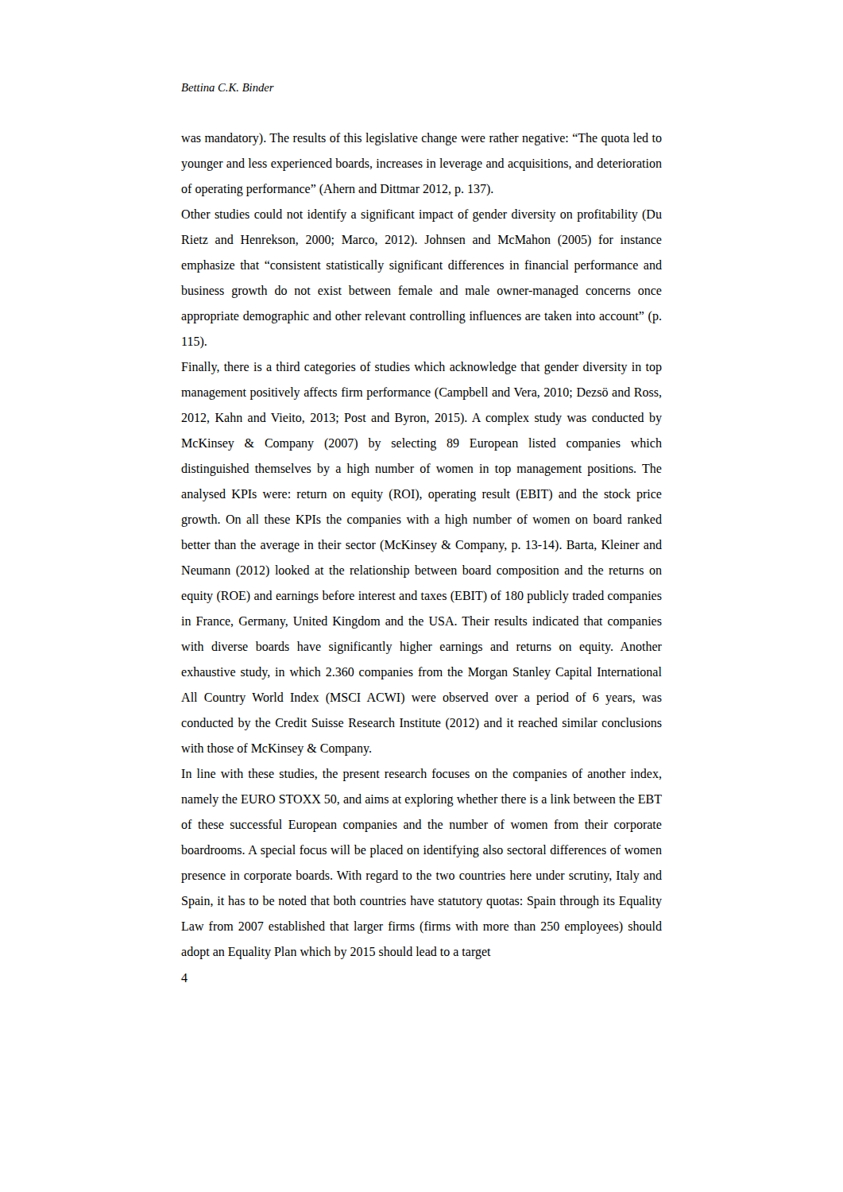Bettina C.K. Binder
was mandatory). The results of this legislative change were rather negative: “The quota led to younger and less experienced boards, increases in leverage and acquisitions, and deterioration of operating performance” (Ahern and Dittmar 2012, p. 137).
Other studies could not identify a significant impact of gender diversity on profitability (Du Rietz and Henrekson, 2000; Marco, 2012). Johnsen and McMahon (2005) for instance emphasize that “consistent statistically significant differences in financial performance and business growth do not exist between female and male owner-managed concerns once appropriate demographic and other relevant controlling influences are taken into account” (p. 115).
Finally, there is a third categories of studies which acknowledge that gender diversity in top management positively affects firm performance (Campbell and Vera, 2010; Dezsö and Ross, 2012, Kahn and Vieito, 2013; Post and Byron, 2015). A complex study was conducted by McKinsey & Company (2007) by selecting 89 European listed companies which distinguished themselves by a high number of women in top management positions. The analysed KPIs were: return on equity (ROI), operating result (EBIT) and the stock price growth. On all these KPIs the companies with a high number of women on board ranked better than the average in their sector (McKinsey & Company, p. 13-14). Barta, Kleiner and Neumann (2012) looked at the relationship between board composition and the returns on equity (ROE) and earnings before interest and taxes (EBIT) of 180 publicly traded companies in France, Germany, United Kingdom and the USA. Their results indicated that companies with diverse boards have significantly higher earnings and returns on equity. Another exhaustive study, in which 2.360 companies from the Morgan Stanley Capital International All Country World Index (MSCI ACWI) were observed over a period of 6 years, was conducted by the Credit Suisse Research Institute (2012) and it reached similar conclusions with those of McKinsey & Company.
In line with these studies, the present research focuses on the companies of another index, namely the EURO STOXX 50, and aims at exploring whether there is a link between the EBT of these successful European companies and the number of women from their corporate boardrooms. A special focus will be placed on identifying also sectoral differences of women presence in corporate boards. With regard to the two countries here under scrutiny, Italy and Spain, it has to be noted that both countries have statutory quotas: Spain through its Equality Law from 2007 established that larger firms (firms with more than 250 employees) should adopt an Equality Plan which by 2015 should lead to a target
4